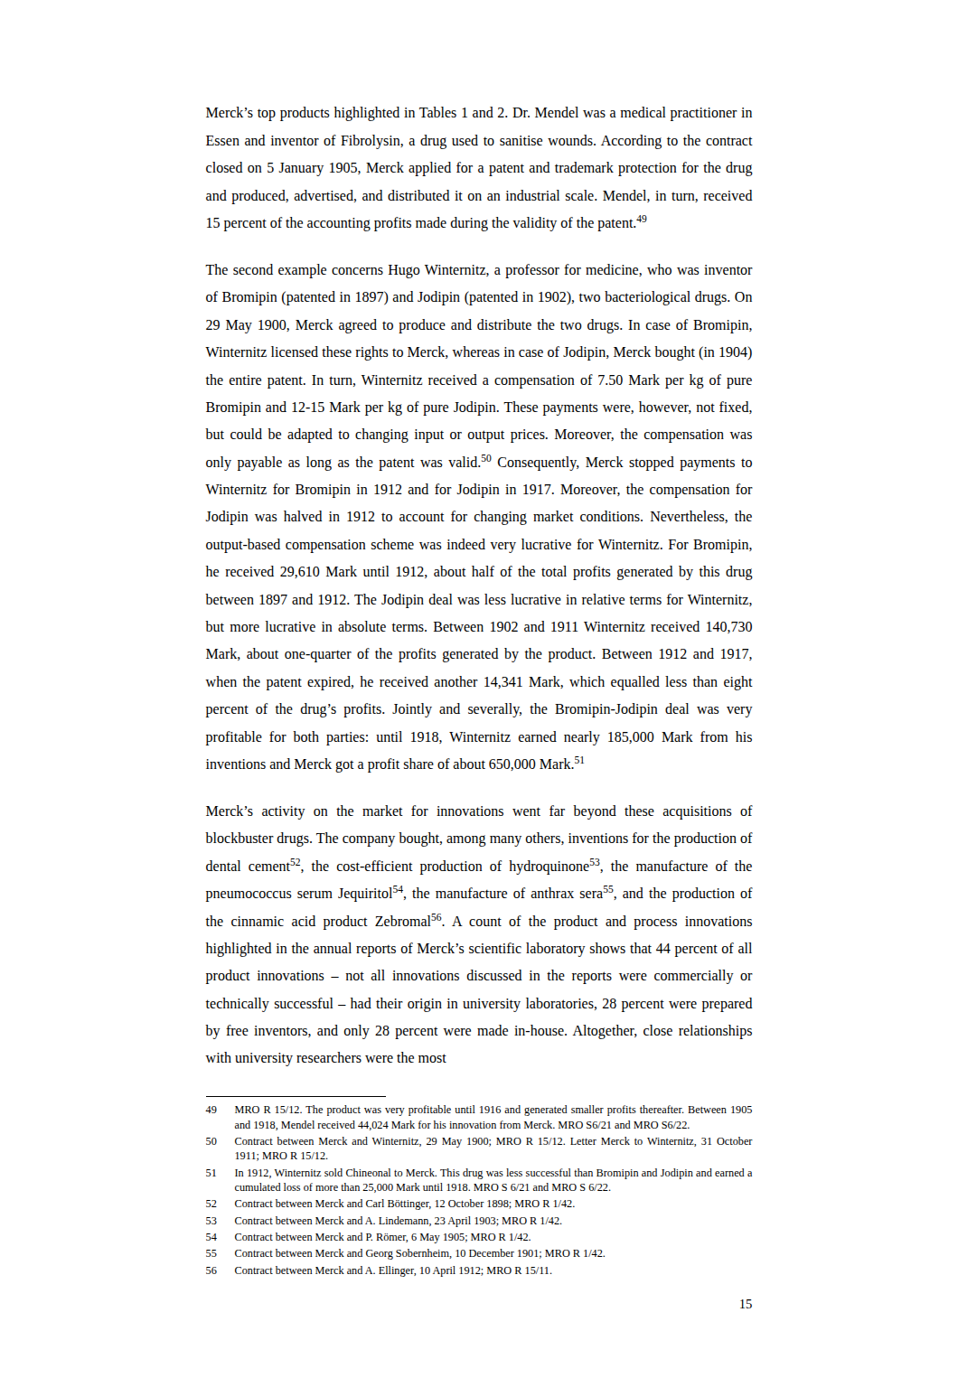Merck’s top products highlighted in Tables 1 and 2. Dr. Mendel was a medical practitioner in Essen and inventor of Fibrolysin, a drug used to sanitise wounds. According to the contract closed on 5 January 1905, Merck applied for a patent and trademark protection for the drug and produced, advertised, and distributed it on an industrial scale. Mendel, in turn, received 15 percent of the accounting profits made during the validity of the patent.49
The second example concerns Hugo Winternitz, a professor for medicine, who was inventor of Bromipin (patented in 1897) and Jodipin (patented in 1902), two bacteriological drugs. On 29 May 1900, Merck agreed to produce and distribute the two drugs. In case of Bromipin, Winternitz licensed these rights to Merck, whereas in case of Jodipin, Merck bought (in 1904) the entire patent. In turn, Winternitz received a compensation of 7.50 Mark per kg of pure Bromipin and 12-15 Mark per kg of pure Jodipin. These payments were, however, not fixed, but could be adapted to changing input or output prices. Moreover, the compensation was only payable as long as the patent was valid.50 Consequently, Merck stopped payments to Winternitz for Bromipin in 1912 and for Jodipin in 1917. Moreover, the compensation for Jodipin was halved in 1912 to account for changing market conditions. Nevertheless, the output-based compensation scheme was indeed very lucrative for Winternitz. For Bromipin, he received 29,610 Mark until 1912, about half of the total profits generated by this drug between 1897 and 1912. The Jodipin deal was less lucrative in relative terms for Winternitz, but more lucrative in absolute terms. Between 1902 and 1911 Winternitz received 140,730 Mark, about one-quarter of the profits generated by the product. Between 1912 and 1917, when the patent expired, he received another 14,341 Mark, which equalled less than eight percent of the drug’s profits. Jointly and severally, the Bromipin-Jodipin deal was very profitable for both parties: until 1918, Winternitz earned nearly 185,000 Mark from his inventions and Merck got a profit share of about 650,000 Mark.51
Merck’s activity on the market for innovations went far beyond these acquisitions of blockbuster drugs. The company bought, among many others, inventions for the production of dental cement52, the cost-efficient production of hydroquinone53, the manufacture of the pneumococcus serum Jequiritol54, the manufacture of anthrax sera55, and the production of the cinnamic acid product Zebromal56. A count of the product and process innovations highlighted in the annual reports of Merck’s scientific laboratory shows that 44 percent of all product innovations – not all innovations discussed in the reports were commercially or technically successful – had their origin in university laboratories, 28 percent were prepared by free inventors, and only 28 percent were made in-house. Altogether, close relationships with university researchers were the most
49 MRO R 15/12. The product was very profitable until 1916 and generated smaller profits thereafter. Between 1905 and 1918, Mendel received 44,024 Mark for his innovation from Merck. MRO S6/21 and MRO S6/22.
50 Contract between Merck and Winternitz, 29 May 1900; MRO R 15/12. Letter Merck to Winternitz, 31 October 1911; MRO R 15/12.
51 In 1912, Winternitz sold Chineonal to Merck. This drug was less successful than Bromipin and Jodipin and earned a cumulated loss of more than 25,000 Mark until 1918. MRO S 6/21 and MRO S 6/22.
52 Contract between Merck and Carl Böttinger, 12 October 1898; MRO R 1/42.
53 Contract between Merck and A. Lindemann, 23 April 1903; MRO R 1/42.
54 Contract between Merck and P. Römer, 6 May 1905; MRO R 1/42.
55 Contract between Merck and Georg Sobernheim, 10 December 1901; MRO R 1/42.
56 Contract between Merck and A. Ellinger, 10 April 1912; MRO R 15/11.
15